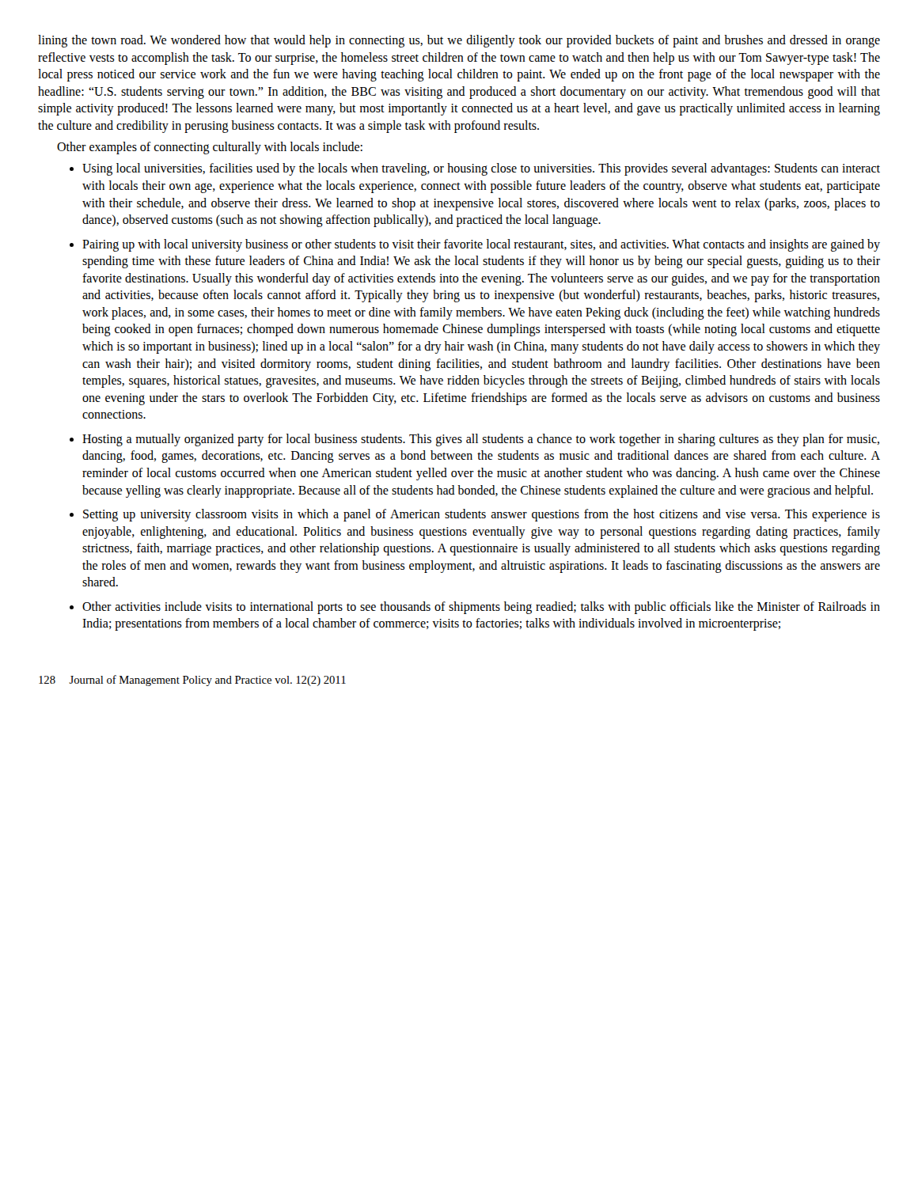lining the town road. We wondered how that would help in connecting us, but we diligently took our provided buckets of paint and brushes and dressed in orange reflective vests to accomplish the task. To our surprise, the homeless street children of the town came to watch and then help us with our Tom Sawyer-type task! The local press noticed our service work and the fun we were having teaching local children to paint. We ended up on the front page of the local newspaper with the headline: “U.S. students serving our town.” In addition, the BBC was visiting and produced a short documentary on our activity. What tremendous good will that simple activity produced! The lessons learned were many, but most importantly it connected us at a heart level, and gave us practically unlimited access in learning the culture and credibility in perusing business contacts. It was a simple task with profound results.
Other examples of connecting culturally with locals include:
Using local universities, facilities used by the locals when traveling, or housing close to universities. This provides several advantages: Students can interact with locals their own age, experience what the locals experience, connect with possible future leaders of the country, observe what students eat, participate with their schedule, and observe their dress. We learned to shop at inexpensive local stores, discovered where locals went to relax (parks, zoos, places to dance), observed customs (such as not showing affection publically), and practiced the local language.
Pairing up with local university business or other students to visit their favorite local restaurant, sites, and activities. What contacts and insights are gained by spending time with these future leaders of China and India! We ask the local students if they will honor us by being our special guests, guiding us to their favorite destinations. Usually this wonderful day of activities extends into the evening. The volunteers serve as our guides, and we pay for the transportation and activities, because often locals cannot afford it. Typically they bring us to inexpensive (but wonderful) restaurants, beaches, parks, historic treasures, work places, and, in some cases, their homes to meet or dine with family members. We have eaten Peking duck (including the feet) while watching hundreds being cooked in open furnaces; chomped down numerous homemade Chinese dumplings interspersed with toasts (while noting local customs and etiquette which is so important in business); lined up in a local “salon” for a dry hair wash (in China, many students do not have daily access to showers in which they can wash their hair); and visited dormitory rooms, student dining facilities, and student bathroom and laundry facilities. Other destinations have been temples, squares, historical statues, gravesites, and museums. We have ridden bicycles through the streets of Beijing, climbed hundreds of stairs with locals one evening under the stars to overlook The Forbidden City, etc. Lifetime friendships are formed as the locals serve as advisors on customs and business connections.
Hosting a mutually organized party for local business students. This gives all students a chance to work together in sharing cultures as they plan for music, dancing, food, games, decorations, etc. Dancing serves as a bond between the students as music and traditional dances are shared from each culture. A reminder of local customs occurred when one American student yelled over the music at another student who was dancing. A hush came over the Chinese because yelling was clearly inappropriate. Because all of the students had bonded, the Chinese students explained the culture and were gracious and helpful.
Setting up university classroom visits in which a panel of American students answer questions from the host citizens and vise versa. This experience is enjoyable, enlightening, and educational. Politics and business questions eventually give way to personal questions regarding dating practices, family strictness, faith, marriage practices, and other relationship questions. A questionnaire is usually administered to all students which asks questions regarding the roles of men and women, rewards they want from business employment, and altruistic aspirations. It leads to fascinating discussions as the answers are shared.
Other activities include visits to international ports to see thousands of shipments being readied; talks with public officials like the Minister of Railroads in India; presentations from members of a local chamber of commerce; visits to factories; talks with individuals involved in microenterprise;
128 Journal of Management Policy and Practice vol. 12(2) 2011